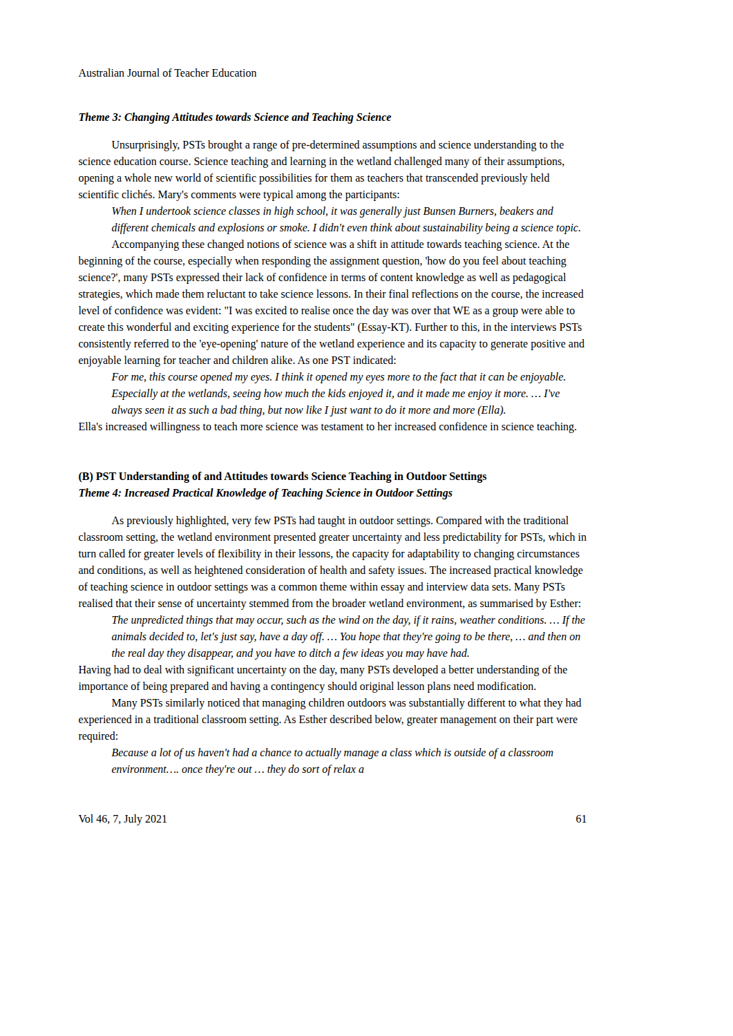Australian Journal of Teacher Education
Theme 3: Changing Attitudes towards Science and Teaching Science
Unsurprisingly, PSTs brought a range of pre-determined assumptions and science understanding to the science education course. Science teaching and learning in the wetland challenged many of their assumptions, opening a whole new world of scientific possibilities for them as teachers that transcended previously held scientific clichés. Mary's comments were typical among the participants:
When I undertook science classes in high school, it was generally just Bunsen Burners, beakers and different chemicals and explosions or smoke. I didn't even think about sustainability being a science topic.
Accompanying these changed notions of science was a shift in attitude towards teaching science. At the beginning of the course, especially when responding the assignment question, 'how do you feel about teaching science?', many PSTs expressed their lack of confidence in terms of content knowledge as well as pedagogical strategies, which made them reluctant to take science lessons. In their final reflections on the course, the increased level of confidence was evident: "I was excited to realise once the day was over that WE as a group were able to create this wonderful and exciting experience for the students" (Essay-KT). Further to this, in the interviews PSTs consistently referred to the 'eye-opening' nature of the wetland experience and its capacity to generate positive and enjoyable learning for teacher and children alike. As one PST indicated:
For me, this course opened my eyes. I think it opened my eyes more to the fact that it can be enjoyable. Especially at the wetlands, seeing how much the kids enjoyed it, and it made me enjoy it more. … I've always seen it as such a bad thing, but now like I just want to do it more and more (Ella).
Ella's increased willingness to teach more science was testament to her increased confidence in science teaching.
(B) PST Understanding of and Attitudes towards Science Teaching in Outdoor Settings
Theme 4: Increased Practical Knowledge of Teaching Science in Outdoor Settings
As previously highlighted, very few PSTs had taught in outdoor settings. Compared with the traditional classroom setting, the wetland environment presented greater uncertainty and less predictability for PSTs, which in turn called for greater levels of flexibility in their lessons, the capacity for adaptability to changing circumstances and conditions, as well as heightened consideration of health and safety issues. The increased practical knowledge of teaching science in outdoor settings was a common theme within essay and interview data sets. Many PSTs realised that their sense of uncertainty stemmed from the broader wetland environment, as summarised by Esther:
The unpredicted things that may occur, such as the wind on the day, if it rains, weather conditions. … If the animals decided to, let's just say, have a day off. … You hope that they're going to be there, … and then on the real day they disappear, and you have to ditch a few ideas you may have had.
Having had to deal with significant uncertainty on the day, many PSTs developed a better understanding of the importance of being prepared and having a contingency should original lesson plans need modification.
Many PSTs similarly noticed that managing children outdoors was substantially different to what they had experienced in a traditional classroom setting. As Esther described below, greater management on their part were required:
Because a lot of us haven't had a chance to actually manage a class which is outside of a classroom environment…. once they're out … they do sort of relax a
Vol 46, 7, July 2021 61